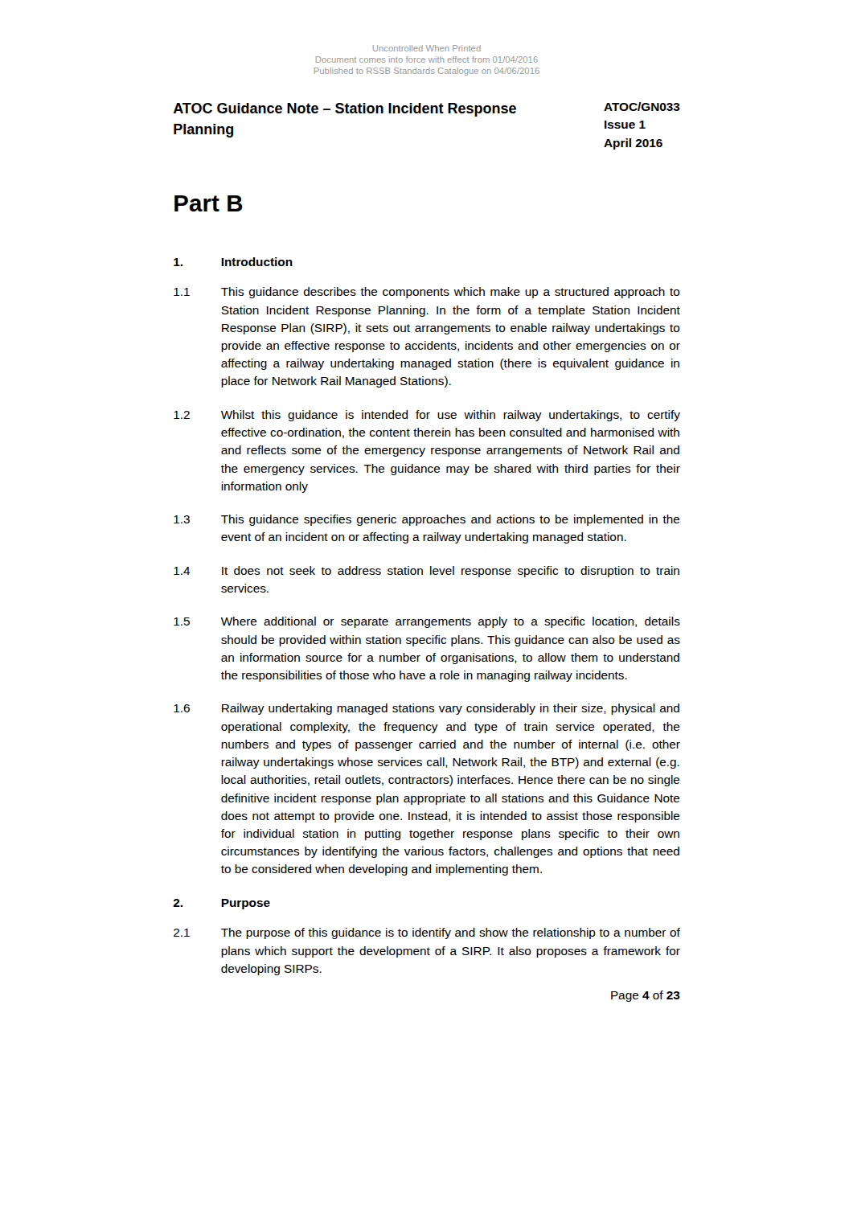Uncontrolled When Printed
Document comes into force with effect from 01/04/2016
Published to RSSB Standards Catalogue on 04/06/2016
ATOC Guidance Note – Station Incident Response Planning
ATOC/GN033
Issue 1
April 2016
Part B
1. Introduction
1.1 This guidance describes the components which make up a structured approach to Station Incident Response Planning. In the form of a template Station Incident Response Plan (SIRP), it sets out arrangements to enable railway undertakings to provide an effective response to accidents, incidents and other emergencies on or affecting a railway undertaking managed station (there is equivalent guidance in place for Network Rail Managed Stations).
1.2 Whilst this guidance is intended for use within railway undertakings, to certify effective co-ordination, the content therein has been consulted and harmonised with and reflects some of the emergency response arrangements of Network Rail and the emergency services. The guidance may be shared with third parties for their information only
1.3 This guidance specifies generic approaches and actions to be implemented in the event of an incident on or affecting a railway undertaking managed station.
1.4 It does not seek to address station level response specific to disruption to train services.
1.5 Where additional or separate arrangements apply to a specific location, details should be provided within station specific plans. This guidance can also be used as an information source for a number of organisations, to allow them to understand the responsibilities of those who have a role in managing railway incidents.
1.6 Railway undertaking managed stations vary considerably in their size, physical and operational complexity, the frequency and type of train service operated, the numbers and types of passenger carried and the number of internal (i.e. other railway undertakings whose services call, Network Rail, the BTP) and external (e.g. local authorities, retail outlets, contractors) interfaces. Hence there can be no single definitive incident response plan appropriate to all stations and this Guidance Note does not attempt to provide one. Instead, it is intended to assist those responsible for individual station in putting together response plans specific to their own circumstances by identifying the various factors, challenges and options that need to be considered when developing and implementing them.
2. Purpose
2.1 The purpose of this guidance is to identify and show the relationship to a number of plans which support the development of a SIRP. It also proposes a framework for developing SIRPs.
Page 4 of 23